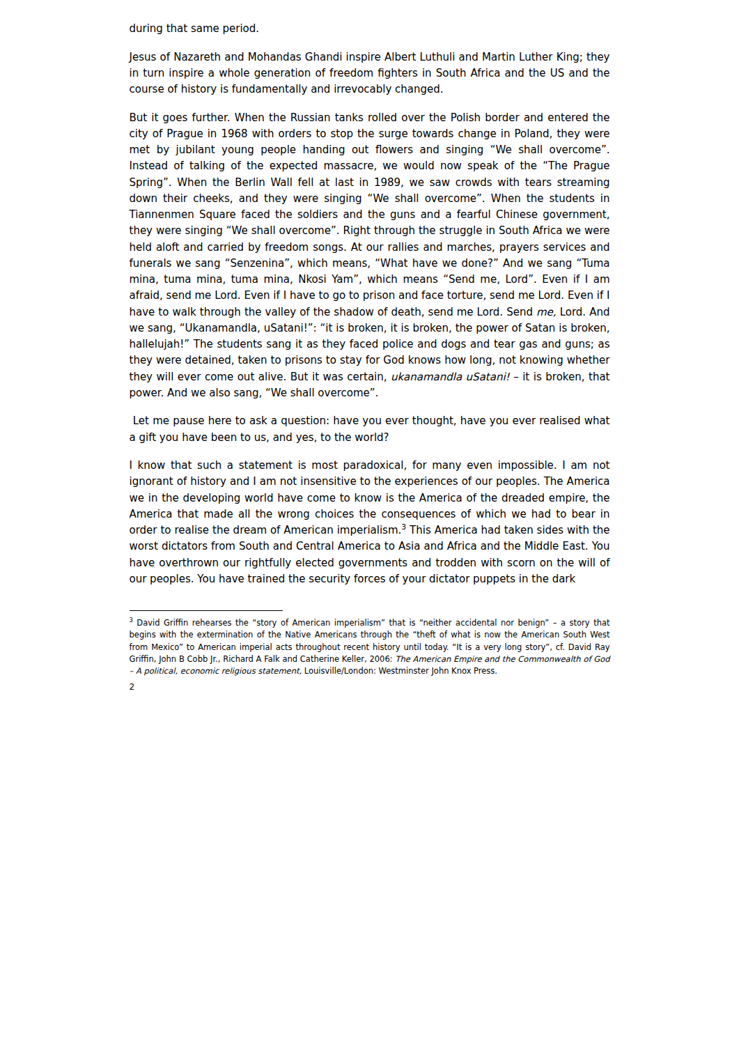during that same period.
Jesus of Nazareth and Mohandas Ghandi inspire Albert Luthuli and Martin Luther King; they in turn inspire a whole generation of freedom fighters in South Africa and the US and the course of history is fundamentally and irrevocably changed.
But it goes further. When the Russian tanks rolled over the Polish border and entered the city of Prague in 1968 with orders to stop the surge towards change in Poland, they were met by jubilant young people handing out flowers and singing “We shall overcome”. Instead of talking of the expected massacre, we would now speak of the “The Prague Spring”. When the Berlin Wall fell at last in 1989, we saw crowds with tears streaming down their cheeks, and they were singing “We shall overcome”. When the students in Tiannenmen Square faced the soldiers and the guns and a fearful Chinese government, they were singing “We shall overcome”. Right through the struggle in South Africa we were held aloft and carried by freedom songs. At our rallies and marches, prayers services and funerals we sang “Senzenina”, which means, “What have we done?” And we sang “Tuma mina, tuma mina, tuma mina, Nkosi Yam”, which means “Send me, Lord”. Even if I am afraid, send me Lord. Even if I have to go to prison and face torture, send me Lord. Even if I have to walk through the valley of the shadow of death, send me Lord. Send me, Lord. And we sang, “Ukanamandla, uSatani!”: “it is broken, it is broken, the power of Satan is broken, hallelujah!” The students sang it as they faced police and dogs and tear gas and guns; as they were detained, taken to prisons to stay for God knows how long, not knowing whether they will ever come out alive. But it was certain, ukanamandla uSatani! – it is broken, that power. And we also sang, “We shall overcome”.
Let me pause here to ask a question: have you ever thought, have you ever realised what a gift you have been to us, and yes, to the world?
I know that such a statement is most paradoxical, for many even impossible. I am not ignorant of history and I am not insensitive to the experiences of our peoples. The America we in the developing world have come to know is the America of the dreaded empire, the America that made all the wrong choices the consequences of which we had to bear in order to realise the dream of American imperialism.3 This America had taken sides with the worst dictators from South and Central America to Asia and Africa and the Middle East. You have overthrown our rightfully elected governments and trodden with scorn on the will of our peoples. You have trained the security forces of your dictator puppets in the dark
3 David Griffin rehearses the “story of American imperialism” that is “neither accidental nor benign” – a story that begins with the extermination of the Native Americans through the “theft of what is now the American South West from Mexico” to American imperial acts throughout recent history until today. “It is a very long story”, cf. David Ray Griffin, John B Cobb Jr., Richard A Falk and Catherine Keller, 2006: The American Empire and the Commonwealth of God – A political, economic religious statement, Louisville/London: Westminster John Knox Press.
2